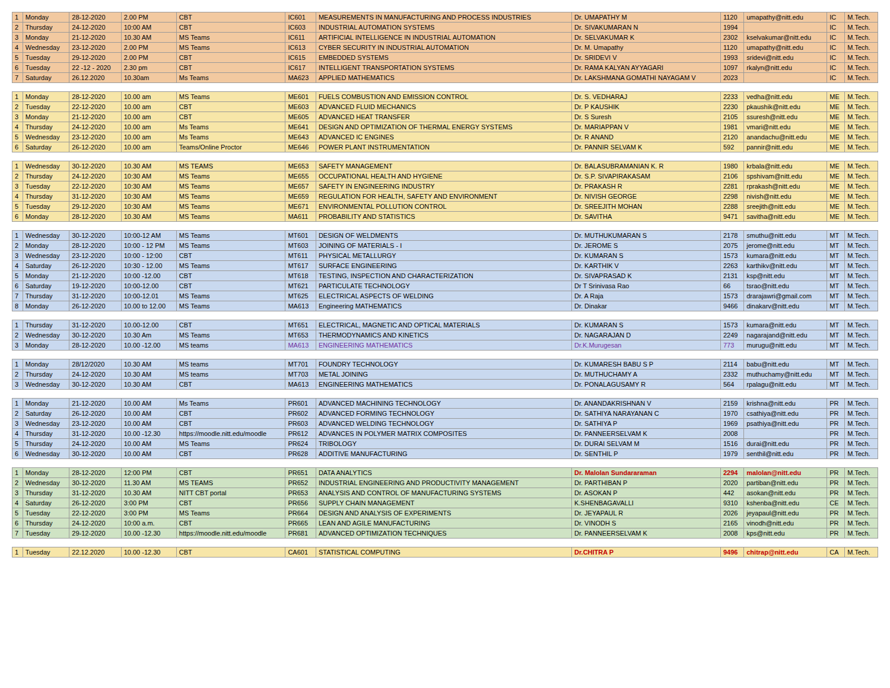| 1 | Monday | 28-12-2020 | 2.00 PM | CBT | IC601 | MEASUREMENTS IN MANUFACTURING AND PROCESS INDUSTRIES | Dr. UMAPATHY M | 1120 | umapathy@nitt.edu | IC | M.Tech. |
| 2 | Thursday | 24-12-2020 | 10:00 AM | CBT | IC603 | INDUSTRIAL AUTOMATION SYSTEMS | Dr. SIVAKUMARAN N | 1994 | | IC | M.Tech. |
| 3 | Monday | 21-12-2020 | 10.30 AM | MS Teams | IC611 | ARTIFICIAL INTELLIGENCE IN INDUSTRIAL AUTOMATION | Dr. SELVAKUMAR K | 2302 | kselvakumar@nitt.edu | IC | M.Tech. |
| 4 | Wednesday | 23-12-2020 | 2.00 PM | MS Teams | IC613 | CYBER SECURITY IN INDUSTRIAL AUTOMATION | Dr. M. Umapathy | 1120 | umapathy@nitt.edu | IC | M.Tech. |
| 5 | Tuesday | 29-12-2020 | 2.00 PM | CBT | IC615 | EMBEDDED SYSTEMS | Dr. SRIDEVI V | 1993 | sridevi@nitt.edu | IC | M.Tech. |
| 6 | Tuesday | 22 -12 - 2020 | 2.30 pm | CBT | IC617 | INTELLIGENT TRANSPORTATION SYSTEMS | Dr. RAMA KALYAN AYYAGARI | 1097 | rkalyn@nitt.edu | IC | M.Tech. |
| 7 | Saturday | 26.12.2020 | 10.30am | Ms Teams | MA623 | APPLIED MATHEMATICS | Dr. LAKSHMANA GOMATHI NAYAGAM V | 2023 | | IC | M.Tech. |
| 1 | Monday | 28-12-2020 | 10.00 am | MS Teams | ME601 | FUELS COMBUSTION AND EMISSION CONTROL | Dr. S. VEDHARAJ | 2233 | vedha@nitt.edu | ME | M.Tech. |
| 2 | Tuesday | 22-12-2020 | 10.00 am | CBT | ME603 | ADVANCED FLUID MECHANICS | Dr. P KAUSHIK | 2230 | pkaushik@nitt.edu | ME | M.Tech. |
| 3 | Monday | 21-12-2020 | 10.00 am | CBT | ME605 | ADVANCED HEAT TRANSFER | Dr. S Suresh | 2105 | ssuresh@nitt.edu | ME | M.Tech. |
| 4 | Thursday | 24-12-2020 | 10.00 am | Ms Teams | ME641 | DESIGN AND OPTIMIZATION OF THERMAL ENERGY SYSTEMS | Dr. MARIAPPAN V | 1981 | vmari@nitt.edu | ME | M.Tech. |
| 5 | Wednesday | 23-12-2020 | 10.00 am | Ms Teams | ME643 | ADVANCED IC ENGINES | Dr. R ANAND | 2120 | anandachu@nitt.edu | ME | M.Tech. |
| 6 | Saturday | 26-12-2020 | 10.00 am | Teams/Online Proctor | ME646 | POWER PLANT INSTRUMENTATION | Dr. PANNIR SELVAM K | 592 | pannir@nitt.edu | ME | M.Tech. |
| 1 | Wednesday | 30-12-2020 | 10.30 AM | MS TEAMS | ME653 | SAFETY MANAGEMENT | Dr. BALASUBRAMANIAN K. R | 1980 | krbala@nitt.edu | ME | M.Tech. |
| 2 | Thursday | 24-12-2020 | 10:30 AM | MS Teams | ME655 | OCCUPATIONAL HEALTH AND HYGIENE | Dr. S.P. SIVAPIRAKASAM | 2106 | spshivam@nitt.edu | ME | M.Tech. |
| 3 | Tuesday | 22-12-2020 | 10:30 AM | MS Teams | ME657 | SAFETY IN ENGINEERING INDUSTRY | Dr. PRAKASH R | 2281 | rprakash@nitt.edu | ME | M.Tech. |
| 4 | Thursday | 31-12-2020 | 10:30 AM | MS Teams | ME659 | REGULATION FOR HEALTH, SAFETY AND ENVIRONMENT | Dr. NIVISH GEORGE | 2298 | nivish@nitt.edu | ME | M.Tech. |
| 5 | Tuesday | 29-12-2020 | 10:30 AM | MS Teams | ME671 | ENVIRONMENTAL POLLUTION CONTROL | Dr. SREEJITH MOHAN | 2288 | sreejith@nitt.edu | ME | M.Tech. |
| 6 | Monday | 28-12-2020 | 10.30 AM | MS Teams | MA611 | PROBABILITY AND STATISTICS | Dr. SAVITHA | 9471 | savitha@nitt.edu | ME | M.Tech. |
| 1 | Wednesday | 30-12-2020 | 10:00-12 AM | MS Teams | MT601 | DESIGN OF WELDMENTS | Dr. MUTHUKUMARAN S | 2178 | smuthu@nitt.edu | MT | M.Tech. |
| 2 | Monday | 28-12-2020 | 10:00 - 12 PM | MS Teams | MT603 | JOINING OF MATERIALS - I | Dr. JEROME S | 2075 | jerome@nitt.edu | MT | M.Tech. |
| 3 | Wednesday | 23-12-2020 | 10:00 - 12:00 | CBT | MT611 | PHYSICAL METALLURGY | Dr. KUMARAN S | 1573 | kumara@nitt.edu | MT | M.Tech. |
| 4 | Saturday | 26-12-2020 | 10:30 - 12.00 | MS Teams | MT617 | SURFACE ENGINEERING | Dr. KARTHIK V | 2263 | karthikv@nitt.edu | MT | M.Tech. |
| 5 | Monday | 21-12-2020 | 10:00 -12.00 | CBT | MT618 | TESTING, INSPECTION AND CHARACTERIZATION | Dr. SIVAPRASAD K | 2131 | ksp@nitt.edu | MT | M.Tech. |
| 6 | Saturday | 19-12-2020 | 10:00-12.00 | CBT | MT621 | PARTICULATE TECHNOLOGY | Dr T Srinivasa Rao | 66 | tsrao@nitt.edu | MT | M.Tech. |
| 7 | Thursday | 31-12-2020 | 10:00-12.01 | MS Teams | MT625 | ELECTRICAL ASPECTS OF WELDING | Dr. A Raja | 1573 | drarajawri@gmail.com | MT | M.Tech. |
| 8 | Monday | 26-12-2020 | 10.00 to 12.00 | MS Teams | MA613 | Engineering MATHEMATICS | Dr. Dinakar | 9466 | dinakarv@nitt.edu | MT | M.Tech. |
| 1 | Thursday | 31-12-2020 | 10.00-12.00 | CBT | MT651 | ELECTRICAL, MAGNETIC AND OPTICAL MATERIALS | Dr. KUMARAN S | 1573 | kumara@nitt.edu | MT | M.Tech. |
| 2 | Wednesday | 30-12-2020 | 10.30 Am | MS Teams | MT653 | THERMODYNAMICS AND KINETICS | Dr. NAGARAJAN D | 2249 | nagarajand@nitt.edu | MT | M.Tech. |
| 3 | Monday | 28-12-2020 | 10.00 -12.00 | MS teams | MA613 | ENGINEERING MATHEMATICS | Dr.K.Murugesan | 773 | murugu@nitt.edu | MT | M.Tech. |
| 1 | Monday | 28/12/2020 | 10.30 AM | MS teams | MT701 | FOUNDRY TECHNOLOGY | Dr. KUMARESH BABU S P | 2114 | babu@nitt.edu | MT | M.Tech. |
| 2 | Thursday | 24-12-2020 | 10.30 AM | MS teams | MT703 | METAL JOINING | Dr. MUTHUCHAMY A | 2332 | muthuchamy@nitt.edu | MT | M.Tech. |
| 3 | Wednesday | 30-12-2020 | 10.30 AM | CBT | MA613 | ENGINEERING MATHEMATICS | Dr. PONALAGUSAMY R | 564 | rpalagu@nitt.edu | MT | M.Tech. |
| 1 | Monday | 21-12-2020 | 10.00 AM | Ms Teams | PR601 | ADVANCED MACHINING TECHNOLOGY | Dr. ANANDAKRISHNAN V | 2159 | krishna@nitt.edu | PR | M.Tech. |
| 2 | Saturday | 26-12-2020 | 10.00 AM | CBT | PR602 | ADVANCED FORMING TECHNOLOGY | Dr. SATHIYA NARAYANAN C | 1970 | csathiya@nitt.edu | PR | M.Tech. |
| 3 | Wednesday | 23-12-2020 | 10.00 AM | CBT | PR603 | ADVANCED WELDING TECHNOLOGY | Dr. SATHIYA P | 1969 | psathiya@nitt.edu | PR | M.Tech. |
| 4 | Thursday | 31-12-2020 | 10.00 -12.30 | https://moodle.nitt.edu/moodle | PR612 | ADVANCES IN POLYMER MATRIX COMPOSITES | Dr. PANNEERSELVAM K | 2008 | | PR | M.Tech. |
| 5 | Thursday | 24-12-2020 | 10.00 AM | MS Teams | PR624 | TRIBOLOGY | Dr. DURAI SELVAM M | 1516 | durai@nitt.edu | PR | M.Tech. |
| 6 | Wednesday | 30-12-2020 | 10.00 AM | CBT | PR628 | ADDITIVE MANUFACTURING | Dr. SENTHIL P | 1979 | senthil@nitt.edu | PR | M.Tech. |
| 1 | Monday | 28-12-2020 | 12:00 PM | CBT | PR651 | DATA ANALYTICS | Dr. Malolan Sundararaman | 2294 | malolan@nitt.edu | PR | M.Tech. |
| 2 | Wednesday | 30-12-2020 | 11.30 AM | MS TEAMS | PR652 | INDUSTRIAL ENGINEERING AND PRODUCTIVITY MANAGEMENT | Dr. PARTHIBAN P | 2020 | partiban@nitt.edu | PR | M.Tech. |
| 3 | Thursday | 31-12-2020 | 10.30 AM | NITT CBT portal | PR653 | ANALYSIS AND CONTROL OF MANUFACTURING SYSTEMS | Dr. ASOKAN P | 442 | asokan@nitt.edu | PR | M.Tech. |
| 4 | Saturday | 26-12-2020 | 3:00 PM | CBT | PR656 | SUPPLY CHAIN MANAGEMENT | K.SHENBAGAVALLI | 9310 | kshenba@nitt.edu | CE | M.Tech. |
| 5 | Tuesday | 22-12-2020 | 3:00 PM | MS Teams | PR664 | DESIGN AND ANALYSIS OF EXPERIMENTS | Dr. JEYAPAUL R | 2026 | jeyapaul@nitt.edu | PR | M.Tech. |
| 6 | Thursday | 24-12-2020 | 10:00 a.m. | CBT | PR665 | LEAN AND AGILE MANUFACTURING | Dr. VINODH S | 2165 | vinodh@nitt.edu | PR | M.Tech. |
| 7 | Tuesday | 29-12-2020 | 10.00 -12.30 | https://moodle.nitt.edu/moodle | PR681 | ADVANCED OPTIMIZATION TECHNIQUES | Dr. PANNEERSELVAM K | 2008 | kps@nitt.edu | PR | M.Tech. |
| 1 | Tuesday | 22.12.2020 | 10.00 -12.30 | CBT | CA601 | STATISTICAL COMPUTING | Dr.CHITRA P | 9496 | chitrap@nitt.edu | CA | M.Tech. |